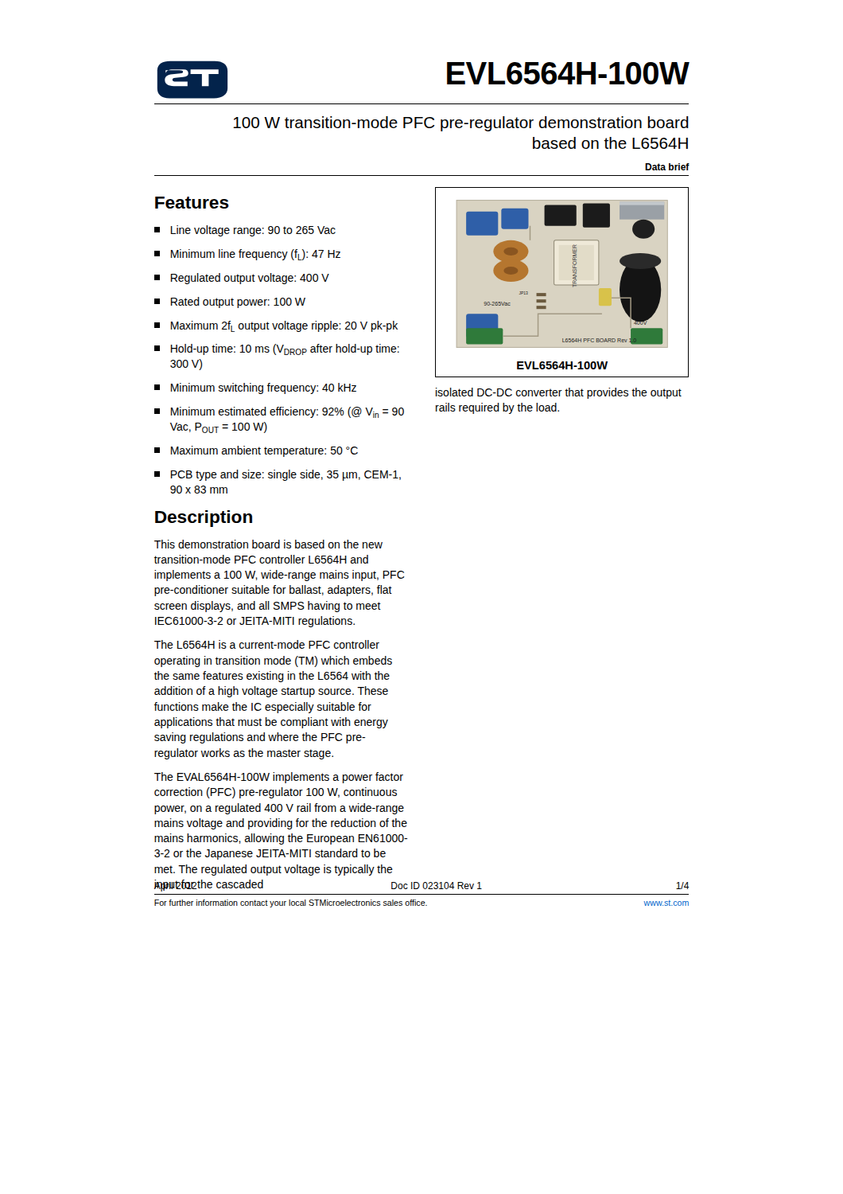EVL6564H-100W
100 W transition-mode PFC pre-regulator demonstration board
based on the L6564H
Data brief
Features
Line voltage range: 90 to 265 Vac
Minimum line frequency (fL): 47 Hz
Regulated output voltage: 400 V
Rated output power: 100 W
Maximum 2fL output voltage ripple: 20 V pk-pk
Hold-up time: 10 ms (VDROP after hold-up time: 300 V)
Minimum switching frequency: 40 kHz
Minimum estimated efficiency: 92% (@ Vin = 90 Vac, POUT = 100 W)
Maximum ambient temperature: 50 °C
PCB type and size: single side, 35 µm, CEM-1, 90 x 83 mm
Description
This demonstration board is based on the new transition-mode PFC controller L6564H and implements a 100 W, wide-range mains input, PFC pre-conditioner suitable for ballast, adapters, flat screen displays, and all SMPS having to meet IEC61000-3-2 or JEITA-MITI regulations.
The L6564H is a current-mode PFC controller operating in transition mode (TM) which embeds the same features existing in the L6564 with the addition of a high voltage startup source. These functions make the IC especially suitable for applications that must be compliant with energy saving regulations and where the PFC pre-regulator works as the master stage.
The EVAL6564H-100W implements a power factor correction (PFC) pre-regulator 100 W, continuous power, on a regulated 400 V rail from a wide-range mains voltage and providing for the reduction of the mains harmonics, allowing the European EN61000-3-2 or the Japanese JEITA-MITI standard to be met. The regulated output voltage is typically the input for the cascaded
TRANSFORMER 90-265Vac 400V L6564H PFC BOARD Rev 1.0 JP13
EVL6564H-100W
isolated DC-DC converter that provides the output rails required by the load.
April 2012
Doc ID 023104 Rev 1
1/4
For further information contact your local STMicroelectronics sales office.
www.st.com